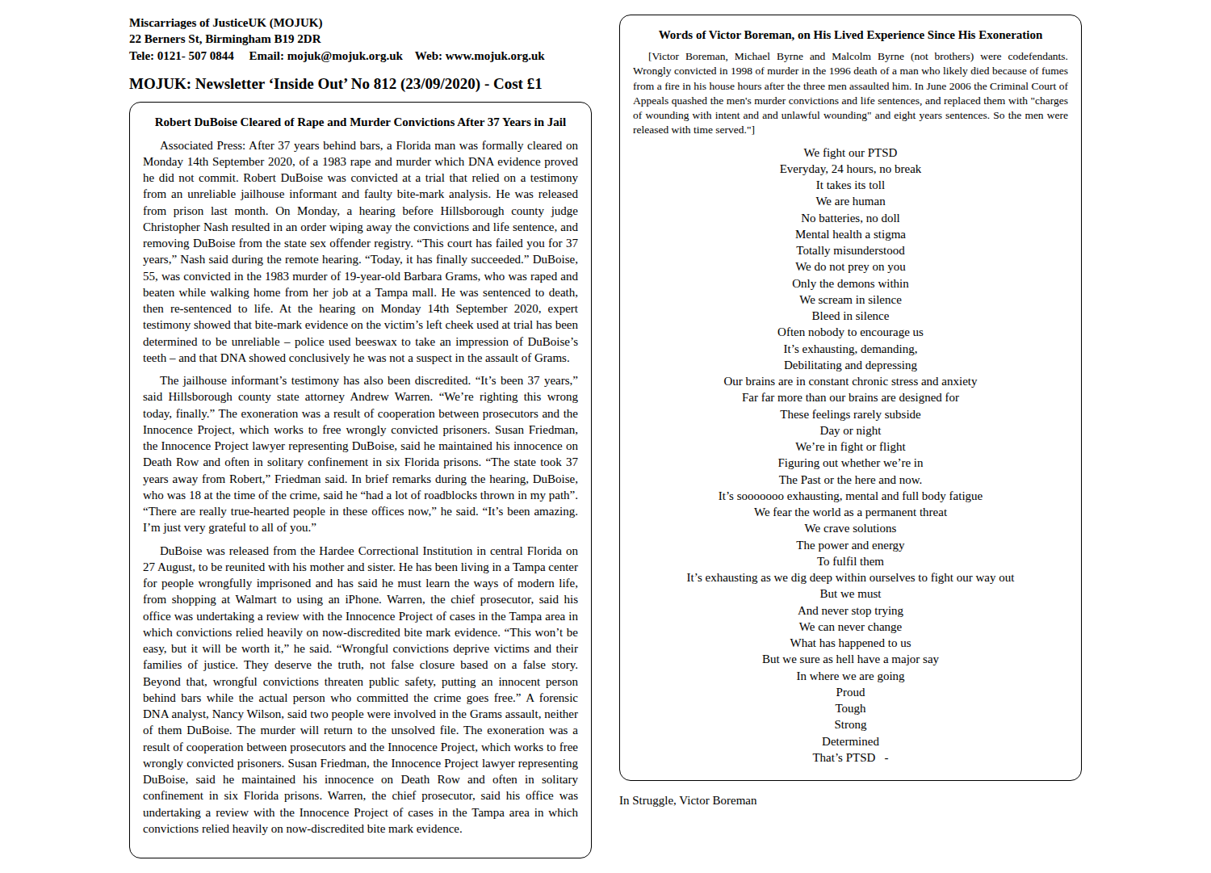Miscarriages of JusticeUK (MOJUK)
22 Berners St, Birmingham B19 2DR
Tele: 0121- 507 0844 Email: mojuk@mojuk.org.uk Web: www.mojuk.org.uk
MOJUK: Newsletter ‘Inside Out’ No 812 (23/09/2020) - Cost £1
Robert DuBoise Cleared of Rape and Murder Convictions After 37 Years in Jail
Associated Press: After 37 years behind bars, a Florida man was formally cleared on Monday 14th September 2020, of a 1983 rape and murder which DNA evidence proved he did not commit. Robert DuBoise was convicted at a trial that relied on a testimony from an unreliable jailhouse informant and faulty bite-mark analysis. He was released from prison last month. On Monday, a hearing before Hillsborough county judge Christopher Nash resulted in an order wiping away the convictions and life sentence, and removing DuBoise from the state sex offender registry. “This court has failed you for 37 years,” Nash said during the remote hearing. “Today, it has finally succeeded.” DuBoise, 55, was convicted in the 1983 murder of 19-year-old Barbara Grams, who was raped and beaten while walking home from her job at a Tampa mall. He was sentenced to death, then re-sentenced to life. At the hearing on Monday 14th September 2020, expert testimony showed that bite-mark evidence on the victim’s left cheek used at trial has been determined to be unreliable – police used beeswax to take an impression of DuBoise’s teeth – and that DNA showed conclusively he was not a suspect in the assault of Grams.
The jailhouse informant’s testimony has also been discredited. “It’s been 37 years,” said Hillsborough county state attorney Andrew Warren. “We’re righting this wrong today, finally.” The exoneration was a result of cooperation between prosecutors and the Innocence Project, which works to free wrongly convicted prisoners. Susan Friedman, the Innocence Project lawyer representing DuBoise, said he maintained his innocence on Death Row and often in solitary confinement in six Florida prisons. “The state took 37 years away from Robert,” Friedman said. In brief remarks during the hearing, DuBoise, who was 18 at the time of the crime, said he “had a lot of roadblocks thrown in my path”. “There are really true-hearted people in these offices now,” he said. “It’s been amazing. I’m just very grateful to all of you.”
DuBoise was released from the Hardee Correctional Institution in central Florida on 27 August, to be reunited with his mother and sister. He has been living in a Tampa center for people wrongfully imprisoned and has said he must learn the ways of modern life, from shopping at Walmart to using an iPhone. Warren, the chief prosecutor, said his office was undertaking a review with the Innocence Project of cases in the Tampa area in which convictions relied heavily on now-discredited bite mark evidence. “This won’t be easy, but it will be worth it,” he said. “Wrongful convictions deprive victims and their families of justice. They deserve the truth, not false closure based on a false story. Beyond that, wrongful convictions threaten public safety, putting an innocent person behind bars while the actual person who committed the crime goes free.” A forensic DNA analyst, Nancy Wilson, said two people were involved in the Grams assault, neither of them DuBoise. The murder will return to the unsolved file. The exoneration was a result of cooperation between prosecutors and the Innocence Project, which works to free wrongly convicted prisoners. Susan Friedman, the Innocence Project lawyer representing DuBoise, said he maintained his innocence on Death Row and often in solitary confinement in six Florida prisons. Warren, the chief prosecutor, said his office was undertaking a review with the Innocence Project of cases in the Tampa area in which convictions relied heavily on now-discredited bite mark evidence.
Words of Victor Boreman, on His Lived Experience Since His Exoneration
[Victor Boreman, Michael Byrne and Malcolm Byrne (not brothers) were codefendants. Wrongly convicted in 1998 of murder in the 1996 death of a man who likely died because of fumes from a fire in his house hours after the three men assaulted him. In June 2006 the Criminal Court of Appeals quashed the men's murder convictions and life sentences, and replaced them with "charges of wounding with intent and and unlawful wounding" and eight years sentences. So the men were released with time served."]
We fight our PTSD
Everyday, 24 hours, no break
It takes its toll
We are human
No batteries, no doll
Mental health a stigma
Totally misunderstood
We do not prey on you
Only the demons within
We scream in silence
Bleed in silence
Often nobody to encourage us
It’s exhausting, demanding,
Debilitating and depressing
Our brains are in constant chronic stress and anxiety
Far far more than our brains are designed for
These feelings rarely subside
Day or night
We’re in fight or flight
Figuring out whether we’re in
The Past or the here and now.
It’s sooooooo exhausting, mental and full body fatigue
We fear the world as a permanent threat
We crave solutions
The power and energy
To fulfil them
It’s exhausting as we dig deep within ourselves to fight our way out
But we must
And never stop trying
We can never change
What has happened to us
But we sure as hell have a major say
In where we are going
Proud
Tough
Strong
Determined
That’s PTSD -
In Struggle, Victor Boreman